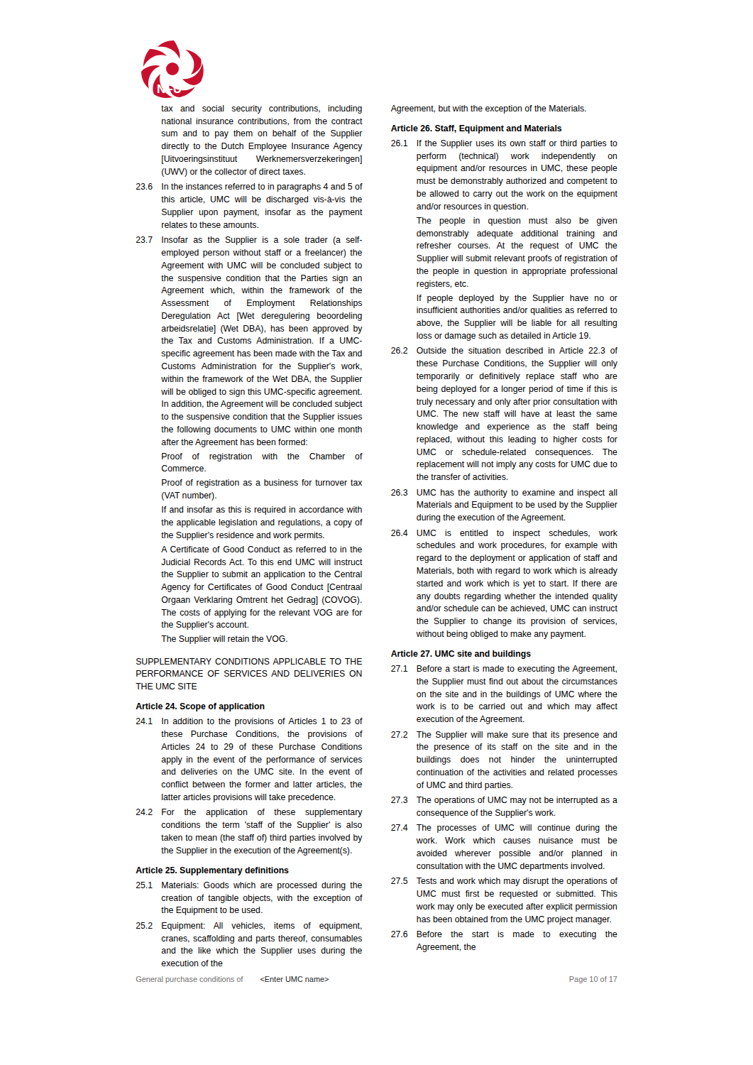NFU
tax and social security contributions, including national insurance contributions, from the contract sum and to pay them on behalf of the Supplier directly to the Dutch Employee Insurance Agency [Uitvoeringsinstituut Werknemersverzekeringen] (UWV) or the collector of direct taxes.
23.6
In the instances referred to in paragraphs 4 and 5 of this article, UMC will be discharged vis-à-vis the Supplier upon payment, insofar as the payment relates to these amounts.
23.7
Insofar as the Supplier is a sole trader (a self-employed person without staff or a freelancer) the Agreement with UMC will be concluded subject to the suspensive condition that the Parties sign an Agreement which, within the framework of the Assessment of Employment Relationships Deregulation Act [Wet deregulering beoordeling arbeidsrelatie] (Wet DBA), has been approved by the Tax and Customs Administration. If a UMC-specific agreement has been made with the Tax and Customs Administration for the Supplier's work, within the framework of the Wet DBA, the Supplier will be obliged to sign this UMC-specific agreement. In addition, the Agreement will be concluded subject to the suspensive condition that the Supplier issues the following documents to UMC within one month after the Agreement has been formed:
Proof of registration with the Chamber of Commerce.
Proof of registration as a business for turnover tax (VAT number).
If and insofar as this is required in accordance with the applicable legislation and regulations, a copy of the Supplier's residence and work permits.
A Certificate of Good Conduct as referred to in the Judicial Records Act. To this end UMC will instruct the Supplier to submit an application to the Central Agency for Certificates of Good Conduct [Centraal Orgaan Verklaring Omtrent het Gedrag] (COVOG). The costs of applying for the relevant VOG are for the Supplier's account.
The Supplier will retain the VOG.
SUPPLEMENTARY CONDITIONS APPLICABLE TO THE PERFORMANCE OF SERVICES AND DELIVERIES ON THE UMC SITE
Article 24. Scope of application
24.1
In addition to the provisions of Articles 1 to 23 of these Purchase Conditions, the provisions of Articles 24 to 29 of these Purchase Conditions apply in the event of the performance of services and deliveries on the UMC site. In the event of conflict between the former and latter articles, the latter articles provisions will take precedence.
24.2
For the application of these supplementary conditions the term 'staff of the Supplier' is also taken to mean (the staff of) third parties involved by the Supplier in the execution of the Agreement(s).
Article 25. Supplementary definitions
25.1
Materials: Goods which are processed during the creation of tangible objects, with the exception of the Equipment to be used.
25.2
Equipment: All vehicles, items of equipment, cranes, scaffolding and parts thereof, consumables and the like which the Supplier uses during the execution of the
Agreement, but with the exception of the Materials.
Article 26. Staff, Equipment and Materials
26.1
If the Supplier uses its own staff or third parties to perform (technical) work independently on equipment and/or resources in UMC, these people must be demonstrably authorized and competent to be allowed to carry out the work on the equipment and/or resources in question.
The people in question must also be given demonstrably adequate additional training and refresher courses. At the request of UMC the Supplier will submit relevant proofs of registration of the people in question in appropriate professional registers, etc.
If people deployed by the Supplier have no or insufficient authorities and/or qualities as referred to above, the Supplier will be liable for all resulting loss or damage such as detailed in Article 19.
26.2
Outside the situation described in Article 22.3 of these Purchase Conditions, the Supplier will only temporarily or definitively replace staff who are being deployed for a longer period of time if this is truly necessary and only after prior consultation with UMC. The new staff will have at least the same knowledge and experience as the staff being replaced, without this leading to higher costs for UMC or schedule-related consequences. The replacement will not imply any costs for UMC due to the transfer of activities.
26.3
UMC has the authority to examine and inspect all Materials and Equipment to be used by the Supplier during the execution of the Agreement.
26.4
UMC is entitled to inspect schedules, work schedules and work procedures, for example with regard to the deployment or application of staff and Materials, both with regard to work which is already started and work which is yet to start. If there are any doubts regarding whether the intended quality and/or schedule can be achieved, UMC can instruct the Supplier to change its provision of services, without being obliged to make any payment.
Article 27. UMC site and buildings
27.1
Before a start is made to executing the Agreement, the Supplier must find out about the circumstances on the site and in the buildings of UMC where the work is to be carried out and which may affect execution of the Agreement.
27.2
The Supplier will make sure that its presence and the presence of its staff on the site and in the buildings does not hinder the uninterrupted continuation of the activities and related processes of UMC and third parties.
27.3
The operations of UMC may not be interrupted as a consequence of the Supplier's work.
27.4
The processes of UMC will continue during the work. Work which causes nuisance must be avoided wherever possible and/or planned in consultation with the UMC departments involved.
27.5
Tests and work which may disrupt the operations of UMC must first be requested or submitted. This work may only be executed after explicit permission has been obtained from the UMC project manager.
27.6
Before the start is made to executing the Agreement, the
General purchase conditions of <Enter UMC name>
Page 10 of 17